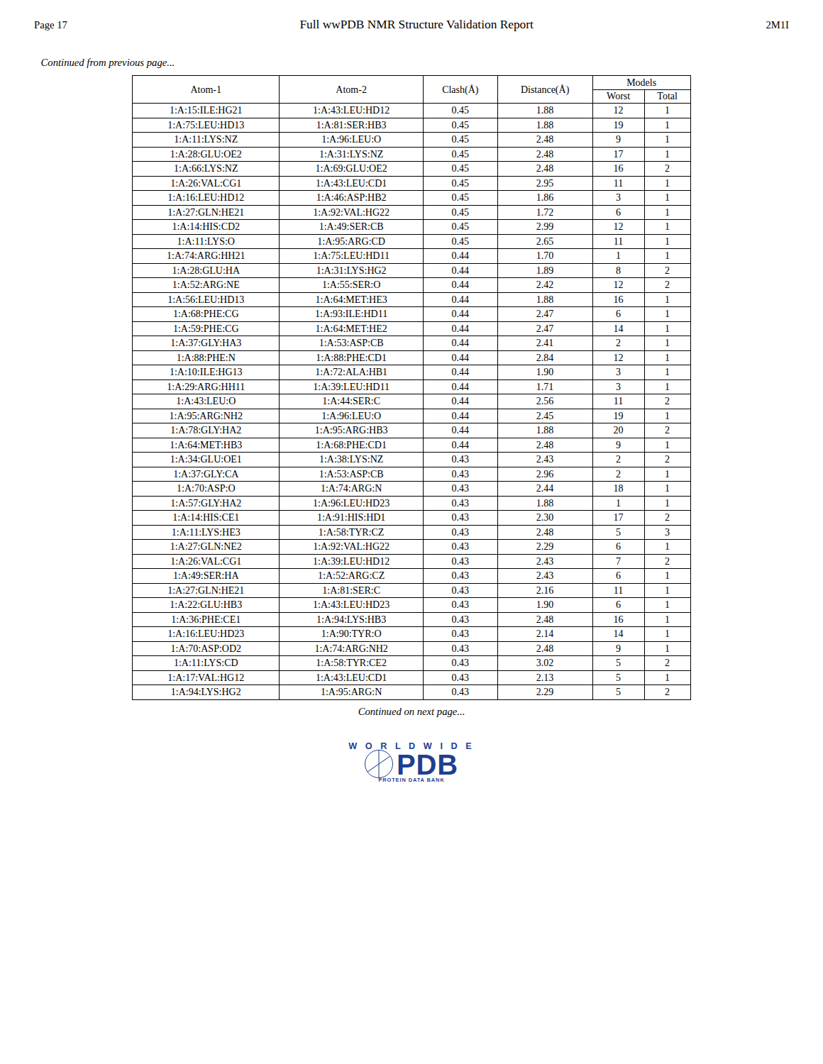Page 17
Full wwPDB NMR Structure Validation Report
2M1I
Continued from previous page...
| Atom-1 | Atom-2 | Clash(Å) | Distance(Å) | Models |
| --- | --- | --- | --- | --- |
| Worst | Total |
| 1:A:15:ILE:HG21 | 1:A:43:LEU:HD12 | 0.45 | 1.88 | 12 | 1 |
| 1:A:75:LEU:HD13 | 1:A:81:SER:HB3 | 0.45 | 1.88 | 19 | 1 |
| 1:A:11:LYS:NZ | 1:A:96:LEU:O | 0.45 | 2.48 | 9 | 1 |
| 1:A:28:GLU:OE2 | 1:A:31:LYS:NZ | 0.45 | 2.48 | 17 | 1 |
| 1:A:66:LYS:NZ | 1:A:69:GLU:OE2 | 0.45 | 2.48 | 16 | 2 |
| 1:A:26:VAL:CG1 | 1:A:43:LEU:CD1 | 0.45 | 2.95 | 11 | 1 |
| 1:A:16:LEU:HD12 | 1:A:46:ASP:HB2 | 0.45 | 1.86 | 3 | 1 |
| 1:A:27:GLN:HE21 | 1:A:92:VAL:HG22 | 0.45 | 1.72 | 6 | 1 |
| 1:A:14:HIS:CD2 | 1:A:49:SER:CB | 0.45 | 2.99 | 12 | 1 |
| 1:A:11:LYS:O | 1:A:95:ARG:CD | 0.45 | 2.65 | 11 | 1 |
| 1:A:74:ARG:HH21 | 1:A:75:LEU:HD11 | 0.44 | 1.70 | 1 | 1 |
| 1:A:28:GLU:HA | 1:A:31:LYS:HG2 | 0.44 | 1.89 | 8 | 2 |
| 1:A:52:ARG:NE | 1:A:55:SER:O | 0.44 | 2.42 | 12 | 2 |
| 1:A:56:LEU:HD13 | 1:A:64:MET:HE3 | 0.44 | 1.88 | 16 | 1 |
| 1:A:68:PHE:CG | 1:A:93:ILE:HD11 | 0.44 | 2.47 | 6 | 1 |
| 1:A:59:PHE:CG | 1:A:64:MET:HE2 | 0.44 | 2.47 | 14 | 1 |
| 1:A:37:GLY:HA3 | 1:A:53:ASP:CB | 0.44 | 2.41 | 2 | 1 |
| 1:A:88:PHE:N | 1:A:88:PHE:CD1 | 0.44 | 2.84 | 12 | 1 |
| 1:A:10:ILE:HG13 | 1:A:72:ALA:HB1 | 0.44 | 1.90 | 3 | 1 |
| 1:A:29:ARG:HH11 | 1:A:39:LEU:HD11 | 0.44 | 1.71 | 3 | 1 |
| 1:A:43:LEU:O | 1:A:44:SER:C | 0.44 | 2.56 | 11 | 2 |
| 1:A:95:ARG:NH2 | 1:A:96:LEU:O | 0.44 | 2.45 | 19 | 1 |
| 1:A:78:GLY:HA2 | 1:A:95:ARG:HB3 | 0.44 | 1.88 | 20 | 2 |
| 1:A:64:MET:HB3 | 1:A:68:PHE:CD1 | 0.44 | 2.48 | 9 | 1 |
| 1:A:34:GLU:OE1 | 1:A:38:LYS:NZ | 0.43 | 2.43 | 2 | 2 |
| 1:A:37:GLY:CA | 1:A:53:ASP:CB | 0.43 | 2.96 | 2 | 1 |
| 1:A:70:ASP:O | 1:A:74:ARG:N | 0.43 | 2.44 | 18 | 1 |
| 1:A:57:GLY:HA2 | 1:A:96:LEU:HD23 | 0.43 | 1.88 | 1 | 1 |
| 1:A:14:HIS:CE1 | 1:A:91:HIS:HD1 | 0.43 | 2.30 | 17 | 2 |
| 1:A:11:LYS:HE3 | 1:A:58:TYR:CZ | 0.43 | 2.48 | 5 | 3 |
| 1:A:27:GLN:NE2 | 1:A:92:VAL:HG22 | 0.43 | 2.29 | 6 | 1 |
| 1:A:26:VAL:CG1 | 1:A:39:LEU:HD12 | 0.43 | 2.43 | 7 | 2 |
| 1:A:49:SER:HA | 1:A:52:ARG:CZ | 0.43 | 2.43 | 6 | 1 |
| 1:A:27:GLN:HE21 | 1:A:81:SER:C | 0.43 | 2.16 | 11 | 1 |
| 1:A:22:GLU:HB3 | 1:A:43:LEU:HD23 | 0.43 | 1.90 | 6 | 1 |
| 1:A:36:PHE:CE1 | 1:A:94:LYS:HB3 | 0.43 | 2.48 | 16 | 1 |
| 1:A:16:LEU:HD23 | 1:A:90:TYR:O | 0.43 | 2.14 | 14 | 1 |
| 1:A:70:ASP:OD2 | 1:A:74:ARG:NH2 | 0.43 | 2.48 | 9 | 1 |
| 1:A:11:LYS:CD | 1:A:58:TYR:CE2 | 0.43 | 3.02 | 5 | 2 |
| 1:A:17:VAL:HG12 | 1:A:43:LEU:CD1 | 0.43 | 2.13 | 5 | 1 |
| 1:A:94:LYS:HG2 | 1:A:95:ARG:N | 0.43 | 2.29 | 5 | 2 |
Continued on next page...
W O R L D W I D E
PDB
PROTEIN DATA BANK